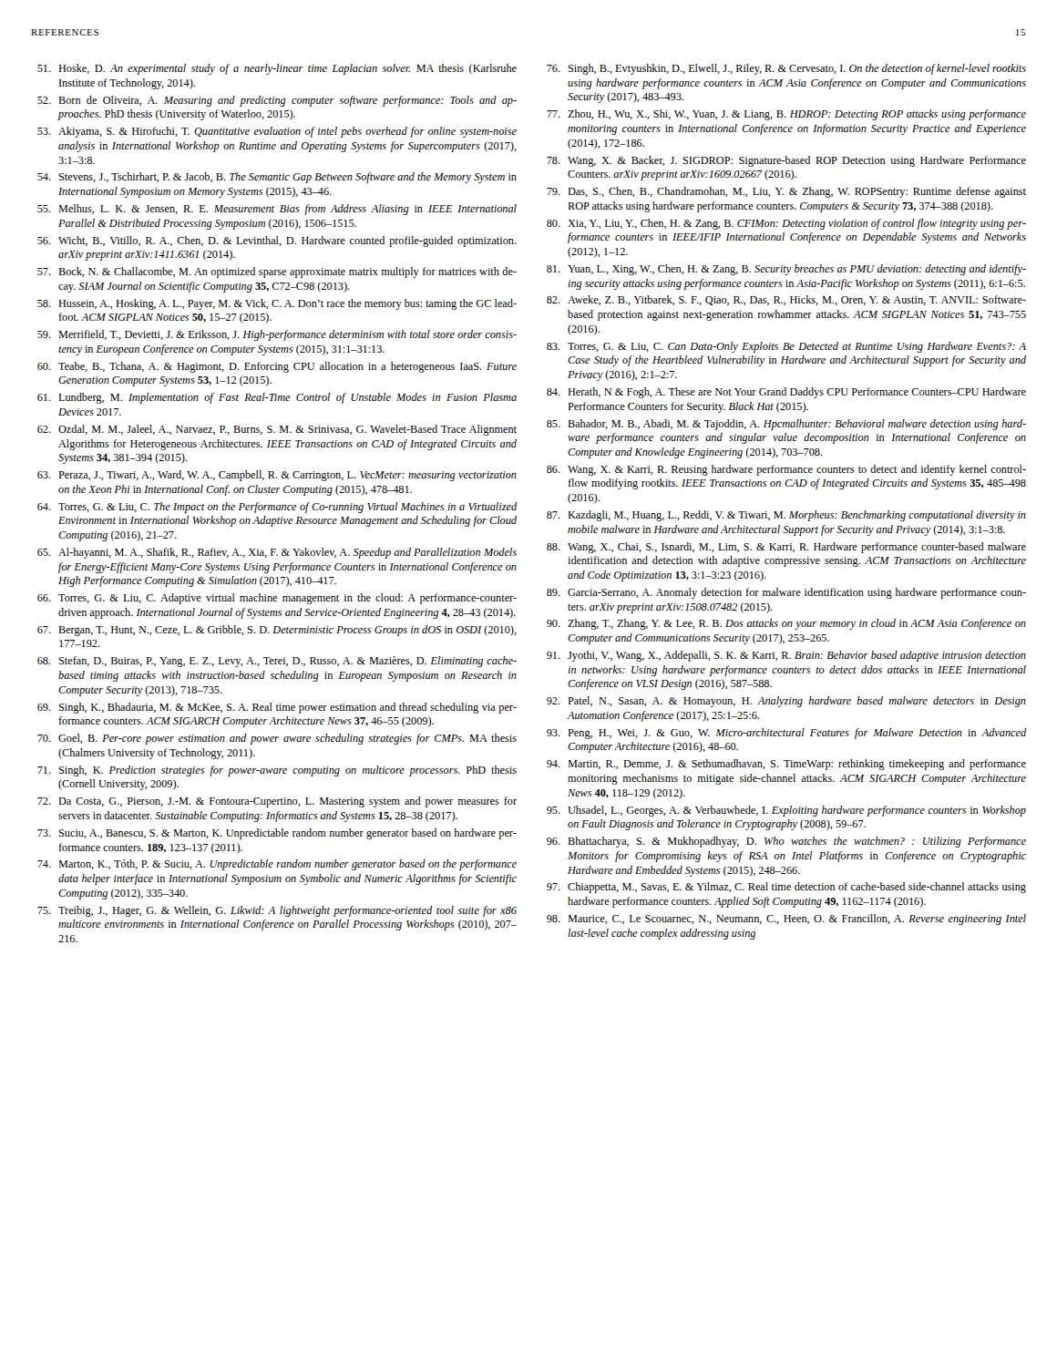References 15
51. Hoske, D. An experimental study of a nearly-linear time Laplacian solver. MA thesis (Karlsruhe Institute of Technology, 2014).
52. Born de Oliveira, A. Measuring and predicting computer software performance: Tools and approaches. PhD thesis (University of Waterloo, 2015).
53. Akiyama, S. & Hirofuchi, T. Quantitative evaluation of intel pebs overhead for online system-noise analysis in International Workshop on Runtime and Operating Systems for Supercomputers (2017), 3:1–3:8.
54. Stevens, J., Tschirhart, P. & Jacob, B. The Semantic Gap Between Software and the Memory System in International Symposium on Memory Systems (2015), 43–46.
55. Melhus, L. K. & Jensen, R. E. Measurement Bias from Address Aliasing in IEEE International Parallel & Distributed Processing Symposium (2016), 1506–1515.
56. Wicht, B., Vitillo, R. A., Chen, D. & Levinthal, D. Hardware counted profile-guided optimization. arXiv preprint arXiv:1411.6361 (2014).
57. Bock, N. & Challacombe, M. An optimized sparse approximate matrix multiply for matrices with decay. SIAM Journal on Scientific Computing 35, C72–C98 (2013).
58. Hussein, A., Hosking, A. L., Payer, M. & Vick, C. A. Don’t race the memory bus: taming the GC leadfoot. ACM SIGPLAN Notices 50, 15–27 (2015).
59. Merrifield, T., Devietti, J. & Eriksson, J. High-performance determinism with total store order consistency in European Conference on Computer Systems (2015), 31:1–31:13.
60. Teabe, B., Tchana, A. & Hagimont, D. Enforcing CPU allocation in a heterogeneous IaaS. Future Generation Computer Systems 53, 1–12 (2015).
61. Lundberg, M. Implementation of Fast Real-Time Control of Unstable Modes in Fusion Plasma Devices 2017.
62. Ozdal, M. M., Jaleel, A., Narvaez, P., Burns, S. M. & Srinivasa, G. Wavelet-Based Trace Alignment Algorithms for Heterogeneous Architectures. IEEE Transactions on CAD of Integrated Circuits and Systems 34, 381–394 (2015).
63. Peraza, J., Tiwari, A., Ward, W. A., Campbell, R. & Carrington, L. VecMeter: measuring vectorization on the Xeon Phi in International Conf. on Cluster Computing (2015), 478–481.
64. Torres, G. & Liu, C. The Impact on the Performance of Co-running Virtual Machines in a Virtualized Environment in International Workshop on Adaptive Resource Management and Scheduling for Cloud Computing (2016), 21–27.
65. Al-hayanni, M. A., Shafik, R., Rafiev, A., Xia, F. & Yakovlev, A. Speedup and Parallelization Models for Energy-Efficient Many-Core Systems Using Performance Counters in International Conference on High Performance Computing & Simulation (2017), 410–417.
66. Torres, G. & Liu, C. Adaptive virtual machine management in the cloud: A performance-counter-driven approach. International Journal of Systems and Service-Oriented Engineering 4, 28–43 (2014).
67. Bergan, T., Hunt, N., Ceze, L. & Gribble, S. D. Deterministic Process Groups in dOS in OSDI (2010), 177–192.
68. Stefan, D., Buiras, P., Yang, E. Z., Levy, A., Terei, D., Russo, A. & Mazières, D. Eliminating cache-based timing attacks with instruction-based scheduling in European Symposium on Research in Computer Security (2013), 718–735.
69. Singh, K., Bhadauria, M. & McKee, S. A. Real time power estimation and thread scheduling via performance counters. ACM SIGARCH Computer Architecture News 37, 46–55 (2009).
70. Goel, B. Per-core power estimation and power aware scheduling strategies for CMPs. MA thesis (Chalmers University of Technology, 2011).
71. Singh, K. Prediction strategies for power-aware computing on multicore processors. PhD thesis (Cornell University, 2009).
72. Da Costa, G., Pierson, J.-M. & Fontoura-Cupertino, L. Mastering system and power measures for servers in datacenter. Sustainable Computing: Informatics and Systems 15, 28–38 (2017).
73. Suciu, A., Banescu, S. & Marton, K. Unpredictable random number generator based on hardware performance counters. 189, 123–137 (2011).
74. Marton, K., Tóth, P. & Suciu, A. Unpredictable random number generator based on the performance data helper interface in International Symposium on Symbolic and Numeric Algorithms for Scientific Computing (2012), 335–340.
75. Treibig, J., Hager, G. & Wellein, G. Likwid: A lightweight performance-oriented tool suite for x86 multicore environments in International Conference on Parallel Processing Workshops (2010), 207–216.
76. Singh, B., Evtyushkin, D., Elwell, J., Riley, R. & Cervesato, I. On the detection of kernel-level rootkits using hardware performance counters in ACM Asia Conference on Computer and Communications Security (2017), 483–493.
77. Zhou, H., Wu, X., Shi, W., Yuan, J. & Liang, B. HDROP: Detecting ROP attacks using performance monitoring counters in International Conference on Information Security Practice and Experience (2014), 172–186.
78. Wang, X. & Backer, J. SIGDROP: Signature-based ROP Detection using Hardware Performance Counters. arXiv preprint arXiv:1609.02667 (2016).
79. Das, S., Chen, B., Chandramohan, M., Liu, Y. & Zhang, W. ROPSentry: Runtime defense against ROP attacks using hardware performance counters. Computers & Security 73, 374–388 (2018).
80. Xia, Y., Liu, Y., Chen, H. & Zang, B. CFIMon: Detecting violation of control flow integrity using performance counters in IEEE/IFIP International Conference on Dependable Systems and Networks (2012), 1–12.
81. Yuan, L., Xing, W., Chen, H. & Zang, B. Security breaches as PMU deviation: detecting and identifying security attacks using performance counters in Asia-Pacific Workshop on Systems (2011), 6:1–6:5.
82. Aweke, Z. B., Yitbarek, S. F., Qiao, R., Das, R., Hicks, M., Oren, Y. & Austin, T. ANVIL: Software-based protection against next-generation rowhammer attacks. ACM SIGPLAN Notices 51, 743–755 (2016).
83. Torres, G. & Liu, C. Can Data-Only Exploits Be Detected at Runtime Using Hardware Events?: A Case Study of the Heartbleed Vulnerability in Hardware and Architectural Support for Security and Privacy (2016), 2:1–2:7.
84. Herath, N & Fogh, A. These are Not Your Grand Daddys CPU Performance Counters–CPU Hardware Performance Counters for Security. Black Hat (2015).
85. Bahador, M. B., Abadi, M. & Tajoddin, A. Hpcmalhunter: Behavioral malware detection using hardware performance counters and singular value decomposition in International Conference on Computer and Knowledge Engineering (2014), 703–708.
86. Wang, X. & Karri, R. Reusing hardware performance counters to detect and identify kernel control-flow modifying rootkits. IEEE Transactions on CAD of Integrated Circuits and Systems 35, 485–498 (2016).
87. Kazdagli, M., Huang, L., Reddi, V. & Tiwari, M. Morpheus: Benchmarking computational diversity in mobile malware in Hardware and Architectural Support for Security and Privacy (2014), 3:1–3:8.
88. Wang, X., Chai, S., Isnardi, M., Lim, S. & Karri, R. Hardware performance counter-based malware identification and detection with adaptive compressive sensing. ACM Transactions on Architecture and Code Optimization 13, 3:1–3:23 (2016).
89. Garcia-Serrano, A. Anomaly detection for malware identification using hardware performance counters. arXiv preprint arXiv:1508.07482 (2015).
90. Zhang, T., Zhang, Y. & Lee, R. B. Dos attacks on your memory in cloud in ACM Asia Conference on Computer and Communications Security (2017), 253–265.
91. Jyothi, V., Wang, X., Addepalli, S. K. & Karri, R. Brain: Behavior based adaptive intrusion detection in networks: Using hardware performance counters to detect ddos attacks in IEEE International Conference on VLSI Design (2016), 587–588.
92. Patel, N., Sasan, A. & Homayoun, H. Analyzing hardware based malware detectors in Design Automation Conference (2017), 25:1–25:6.
93. Peng, H., Wei, J. & Guo, W. Micro-architectural Features for Malware Detection in Advanced Computer Architecture (2016), 48–60.
94. Martin, R., Demme, J. & Sethumadhavan, S. TimeWarp: rethinking timekeeping and performance monitoring mechanisms to mitigate side-channel attacks. ACM SIGARCH Computer Architecture News 40, 118–129 (2012).
95. Uhsadel, L., Georges, A. & Verbauwhede, I. Exploiting hardware performance counters in Workshop on Fault Diagnosis and Tolerance in Cryptography (2008), 59–67.
96. Bhattacharya, S. & Mukhopadhyay, D. Who watches the watchmen? : Utilizing Performance Monitors for Compromising keys of RSA on Intel Platforms in Conference on Cryptographic Hardware and Embedded Systems (2015), 248–266.
97. Chiappetta, M., Savas, E. & Yilmaz, C. Real time detection of cache-based side-channel attacks using hardware performance counters. Applied Soft Computing 49, 1162–1174 (2016).
98. Maurice, C., Le Scouarnec, N., Neumann, C., Heen, O. & Francillon, A. Reverse engineering Intel last-level cache complex addressing using